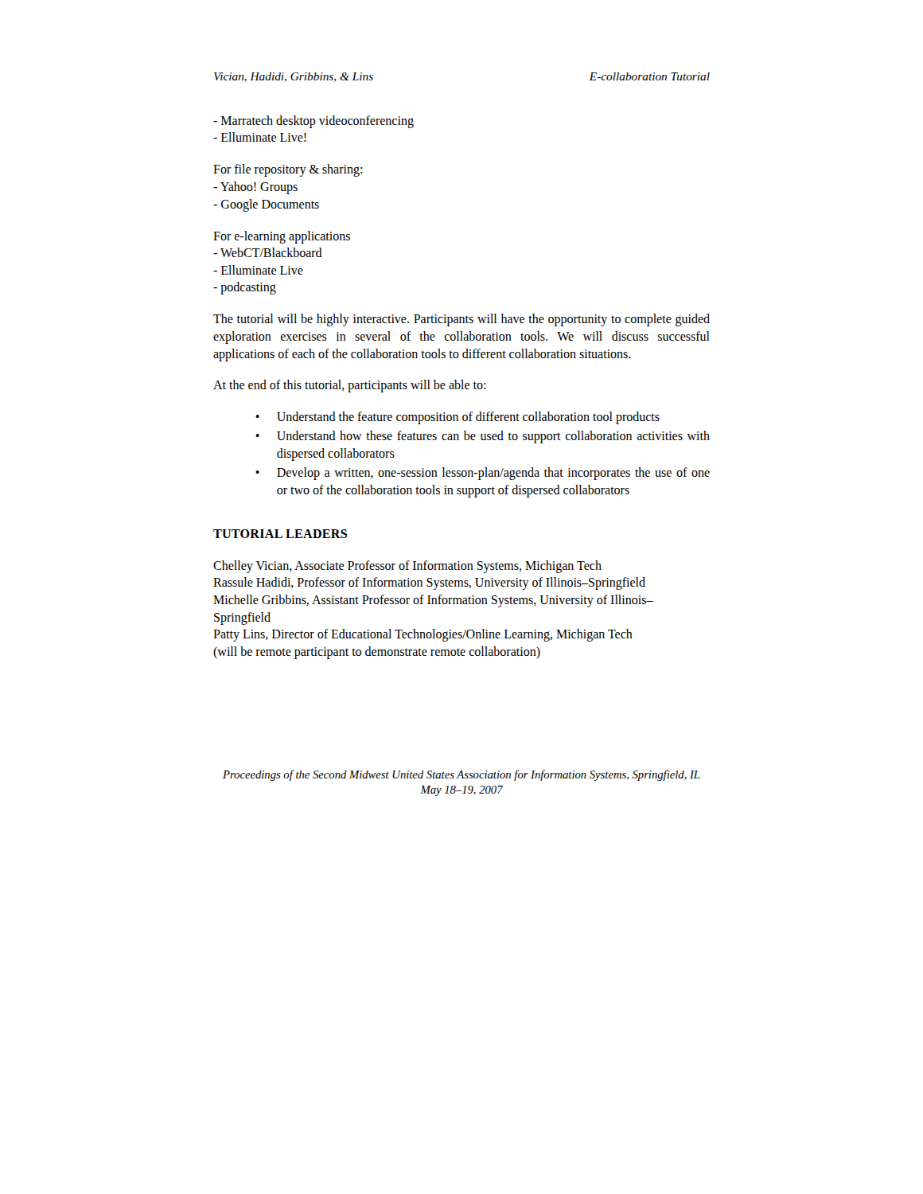Vician, Hadidi, Gribbins, & Lins
E-collaboration Tutorial
- Marratech desktop videoconferencing
- Elluminate Live!
For file repository & sharing:
- Yahoo! Groups
- Google Documents
For e-learning applications
- WebCT/Blackboard
- Elluminate Live
- podcasting
The tutorial will be highly interactive. Participants will have the opportunity to complete guided exploration exercises in several of the collaboration tools. We will discuss successful applications of each of the collaboration tools to different collaboration situations.
At the end of this tutorial, participants will be able to:
Understand the feature composition of different collaboration tool products
Understand how these features can be used to support collaboration activities with dispersed collaborators
Develop a written, one-session lesson-plan/agenda that incorporates the use of one or two of the collaboration tools in support of dispersed collaborators
TUTORIAL LEADERS
Chelley Vician, Associate Professor of Information Systems, Michigan Tech
Rassule Hadidi, Professor of Information Systems, University of Illinois–Springfield
Michelle Gribbins, Assistant Professor of Information Systems, University of Illinois–Springfield
Patty Lins, Director of Educational Technologies/Online Learning, Michigan Tech
(will be remote participant to demonstrate remote collaboration)
Proceedings of the Second Midwest United States Association for Information Systems, Springfield, IL May 18–19, 2007